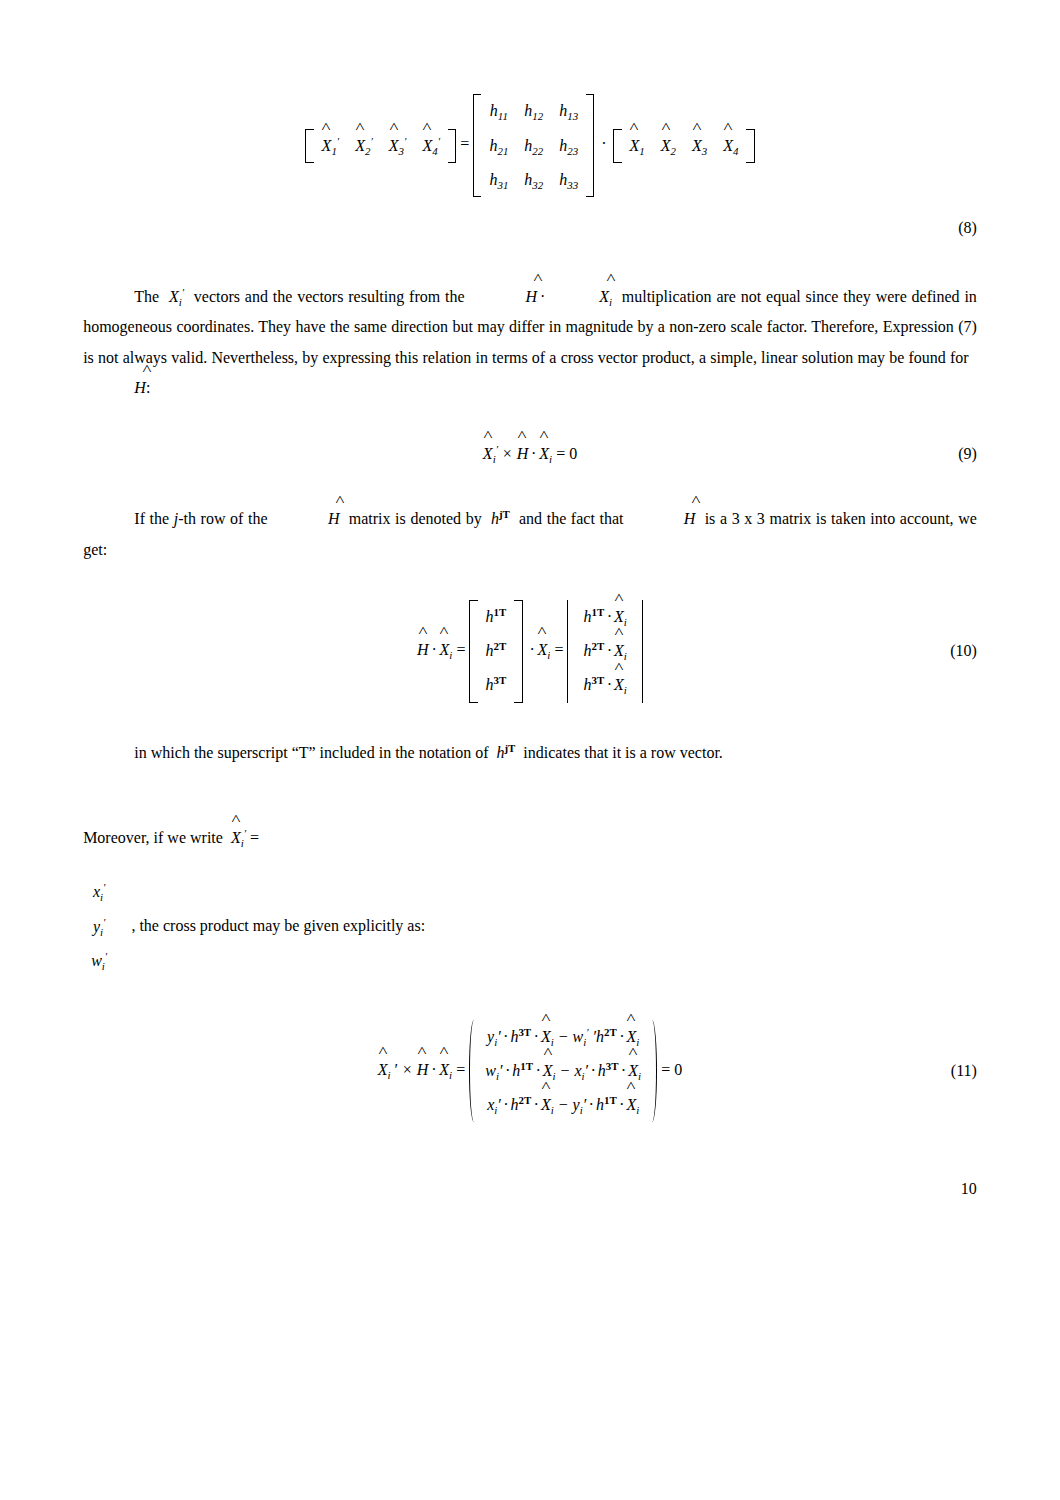| X 1 ′ | X 2 ′ | X 3 ′ | X 4 ′ |
=
| h 11 | h 12 | h 13 |
| h 21 | h 22 | h 23 |
| h 31 | h 32 | h 33 |
| X 1 | X 2 | X 3 | X 4 |
(8)
The Xi′ vectors and the vectors resulting from the H Xi multiplication are not equal since they were defined in homogeneous coordinates. They have the same direction but may differ in magnitude by a non-zero scale factor. Therefore, Expression (7) is not always valid. Nevertheless, by expressing this relation in terms of a cross vector product, a simple, linear solution may be found for H:
Xi′ H Xi = 0
(9)
If the j-th row of the H matrix is denoted by hjT and the fact that H is a 3 x 3 matrix is taken into account, we get:
H Xi =
| h 1 T |
| h 2 T |
| h 3 T |
Xi =
| h 1 T X i |
| h 2 T X i |
| h 3 T X i |
(10)
in which the superscript “T” included in the notation of hjT indicates that it is a row vector.
Moreover, if we write Xi′ =
| x i ′ |
| y i ′ |
| w i ′ |
, the cross product may be given explicitly as:
Xi ′ H Xi =
| y i ′ h 3 T X i − w i ′ ′ h 2 T X i |
| w i ′ h 1 T X i − x i ′ h 3 T X i |
| x i ′ h 2 T X i − y i ′ h 1 T X i |
= 0
(11)
10